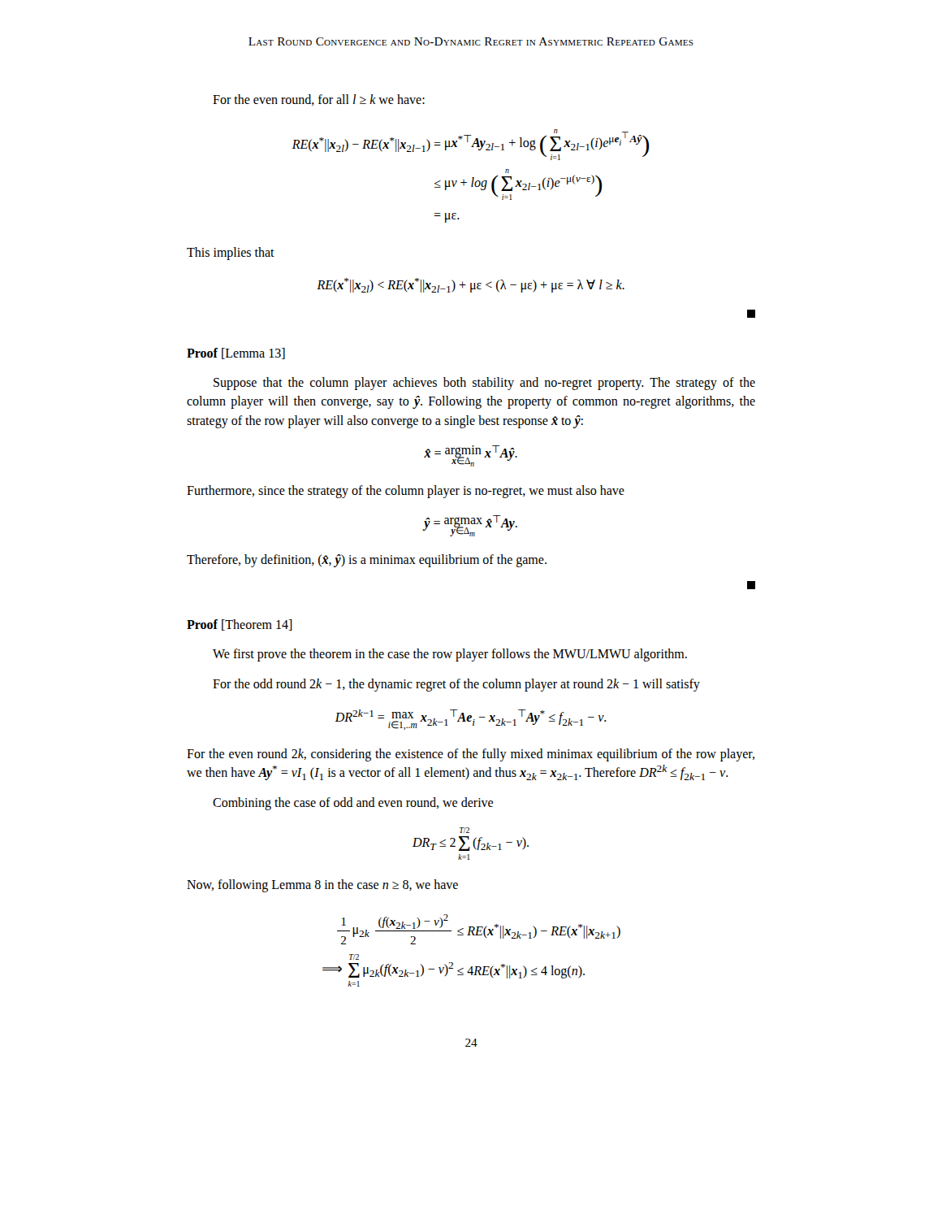Last Round Convergence and No-Dynamic Regret in Asymmetric Repeated Games
For the even round, for all l ≥ k we have:
| RE ( x * // x 2 l ) − RE ( x * // x 2 l −1 ) | = | μ x *⊤ A y 2 l −1 + log ( n Σ i =1 x 2 l −1 ( i ) e μ e i ⊤ A ŷ ) |
| | ≤ | μ v + log ( n Σ i =1 x 2 l −1 ( i ) e −μ( v −ε) ) |
| | = | με. |
This implies that
RE(x*||x2l) < RE(x*||x2l−1) + με < (λ − με) + με = λ ∀ l ≥ k.
Proof [Lemma 13]
Suppose that the column player achieves both stability and no-regret property. The strategy of the column player will then converge, say to ŷ. Following the property of common no-regret algorithms, the strategy of the row player will also converge to a single best response x̂ to ŷ:
x̂ = argmin x∈Δn x⊤Aŷ.
Furthermore, since the strategy of the column player is no-regret, we must also have
ŷ = argmax y∈Δm x̂⊤Ay.
Therefore, by definition, (x̂, ŷ) is a minimax equilibrium of the game.
Proof [Theorem 14]
We first prove the theorem in the case the row player follows the MWU/LMWU algorithm.
For the odd round 2k − 1, the dynamic regret of the column player at round 2k − 1 will satisfy
DR2k−1 = max i∈1,..m x2k−1⊤Aei − x2k−1⊤Ay* ≤ f2k−1 − v.
For the even round 2k, considering the existence of the fully mixed minimax equilibrium of the row player, we then have Ay* = vI1 (I1 is a vector of all 1 element) and thus x2k = x2k−1. Therefore DR2k ≤ f2k−1 − v.
Combining the case of odd and even round, we derive
DRT ≤ 2T/2 Σk=1(f2k−1 − v).
Now, following Lemma 8 in the case n ≥ 8, we have
| 1 2 μ 2 k ( f ( x 2 k −1 ) − v ) 2 2 | ≤ | RE ( x * // x 2 k −1 ) − RE ( x * // x 2 k +1 ) |
| ⟹ T /2 Σ k =1 μ 2 k ( f ( x 2 k −1 ) − v ) 2 | ≤ | 4 RE ( x * // x 1 ) ≤ 4 log( n ). |
24